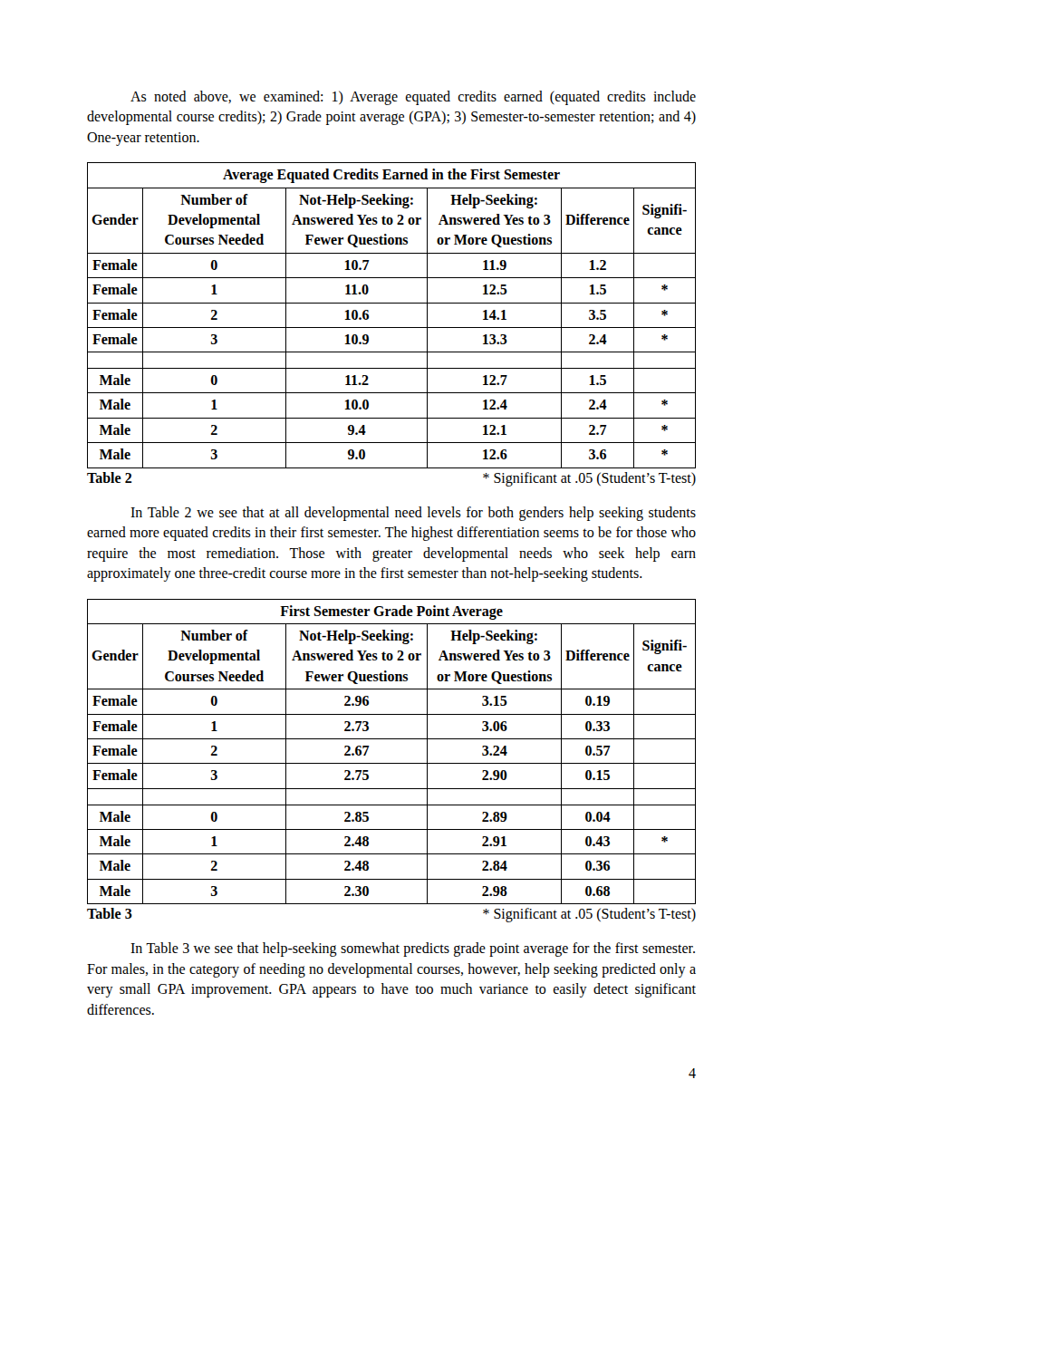As noted above, we examined: 1) Average equated credits earned (equated credits include developmental course credits); 2) Grade point average (GPA); 3) Semester-to-semester retention; and 4) One-year retention.
Average Equated Credits Earned in the First Semester
| Gender | Number of Developmental Courses Needed | Not-Help-Seeking: Answered Yes to 2 or Fewer Questions | Help-Seeking: Answered Yes to 3 or More Questions | Difference | Signifi-cance |
| --- | --- | --- | --- | --- | --- |
| Female | 0 | 10.7 | 11.9 | 1.2 | |
| Female | 1 | 11.0 | 12.5 | 1.5 | * |
| Female | 2 | 10.6 | 14.1 | 3.5 | * |
| Female | 3 | 10.9 | 13.3 | 2.4 | * |
| Male | 0 | 11.2 | 12.7 | 1.5 | |
| Male | 1 | 10.0 | 12.4 | 2.4 | * |
| Male | 2 | 9.4 | 12.1 | 2.7 | * |
| Male | 3 | 9.0 | 12.6 | 3.6 | * |
Table 2 * Significant at .05 (Student’s T-test)
In Table 2 we see that at all developmental need levels for both genders help seeking students earned more equated credits in their first semester. The highest differentiation seems to be for those who require the most remediation. Those with greater developmental needs who seek help earn approximately one three-credit course more in the first semester than not-help-seeking students.
First Semester Grade Point Average
| Gender | Number of Developmental Courses Needed | Not-Help-Seeking: Answered Yes to 2 or Fewer Questions | Help-Seeking: Answered Yes to 3 or More Questions | Difference | Signifi-cance |
| --- | --- | --- | --- | --- | --- |
| Female | 0 | 2.96 | 3.15 | 0.19 | |
| Female | 1 | 2.73 | 3.06 | 0.33 | |
| Female | 2 | 2.67 | 3.24 | 0.57 | |
| Female | 3 | 2.75 | 2.90 | 0.15 | |
| Male | 0 | 2.85 | 2.89 | 0.04 | |
| Male | 1 | 2.48 | 2.91 | 0.43 | * |
| Male | 2 | 2.48 | 2.84 | 0.36 | |
| Male | 3 | 2.30 | 2.98 | 0.68 | |
Table 3 * Significant at .05 (Student’s T-test)
In Table 3 we see that help-seeking somewhat predicts grade point average for the first semester. For males, in the category of needing no developmental courses, however, help seeking predicted only a very small GPA improvement. GPA appears to have too much variance to easily detect significant differences.
4